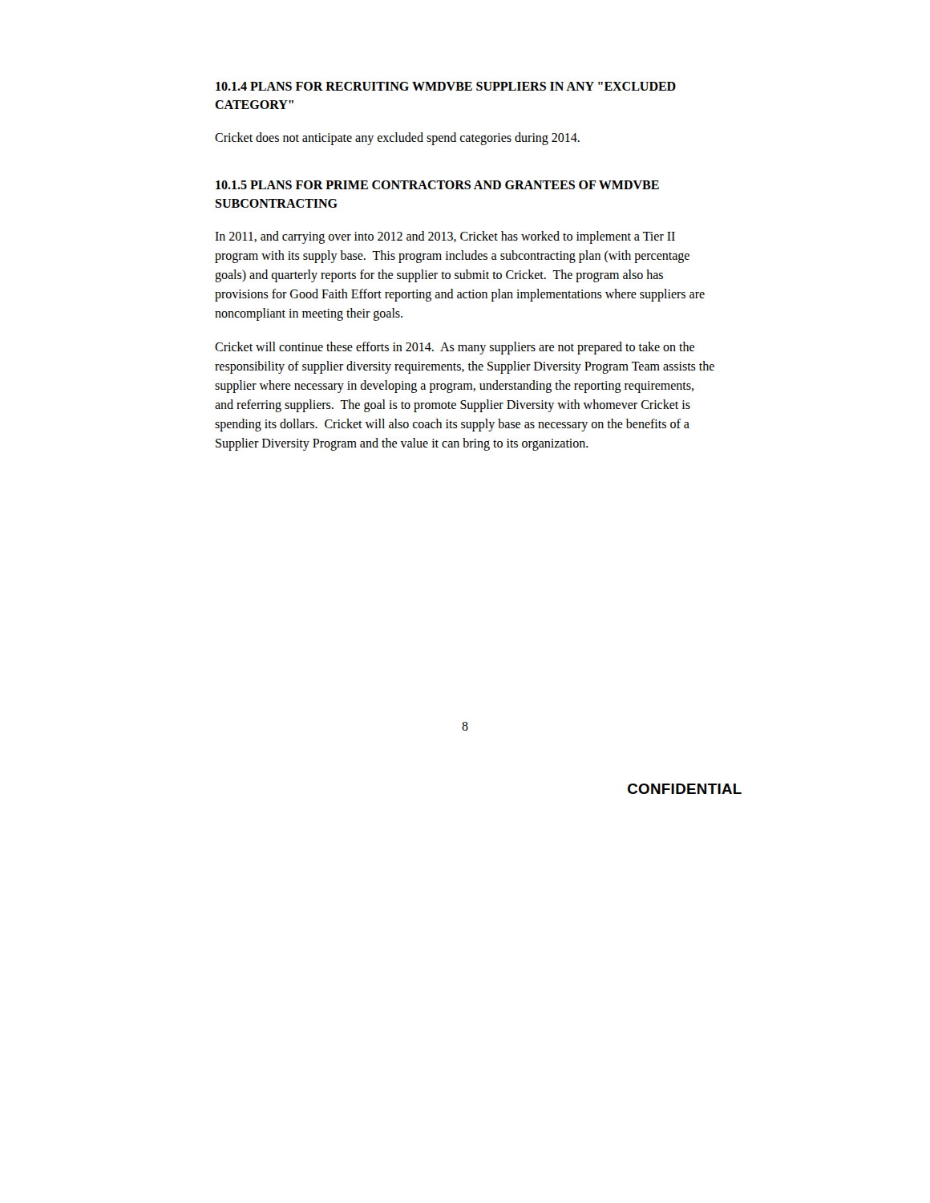10.1.4 PLANS FOR RECRUITING WMDVBE SUPPLIERS IN ANY "EXCLUDED CATEGORY"
Cricket does not anticipate any excluded spend categories during 2014.
10.1.5 PLANS FOR PRIME CONTRACTORS AND GRANTEES OF WMDVBE SUBCONTRACTING
In 2011, and carrying over into 2012 and 2013, Cricket has worked to implement a Tier II program with its supply base. This program includes a subcontracting plan (with percentage goals) and quarterly reports for the supplier to submit to Cricket. The program also has provisions for Good Faith Effort reporting and action plan implementations where suppliers are noncompliant in meeting their goals.
Cricket will continue these efforts in 2014. As many suppliers are not prepared to take on the responsibility of supplier diversity requirements, the Supplier Diversity Program Team assists the supplier where necessary in developing a program, understanding the reporting requirements, and referring suppliers. The goal is to promote Supplier Diversity with whomever Cricket is spending its dollars. Cricket will also coach its supply base as necessary on the benefits of a Supplier Diversity Program and the value it can bring to its organization.
8
CONFIDENTIAL